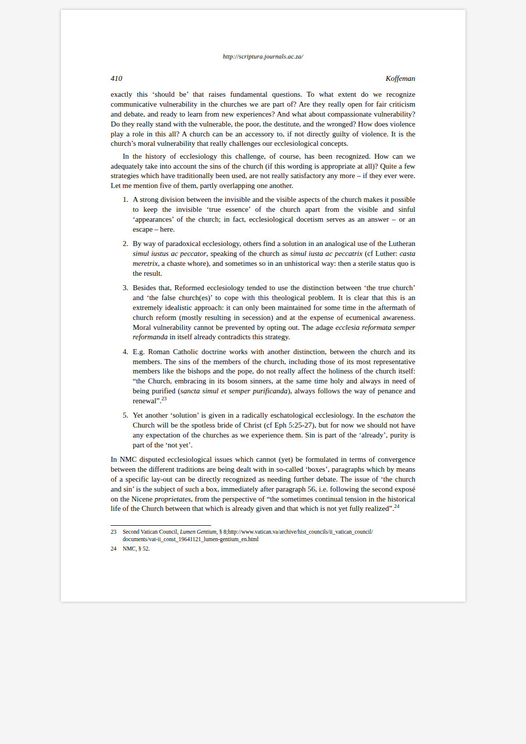http://scriptura.journals.ac.za/
410 Koffeman
exactly this ‘should be’ that raises fundamental questions. To what extent do we recognize communicative vulnerability in the churches we are part of? Are they really open for fair criticism and debate, and ready to learn from new experiences? And what about compassionate vulnerability? Do they really stand with the vulnerable, the poor, the destitute, and the wronged? How does violence play a role in this all? A church can be an accessory to, if not directly guilty of violence. It is the church’s moral vulnerability that really challenges our ecclesiological concepts.
In the history of ecclesiology this challenge, of course, has been recognized. How can we adequately take into account the sins of the church (if this wording is appropriate at all)? Quite a few strategies which have traditionally been used, are not really satisfactory any more – if they ever were. Let me mention five of them, partly overlapping one another.
A strong division between the invisible and the visible aspects of the church makes it possible to keep the invisible ‘true essence’ of the church apart from the visible and sinful ‘appearances’ of the church; in fact, ecclesiological docetism serves as an answer – or an escape – here.
By way of paradoxical ecclesiology, others find a solution in an analogical use of the Lutheran simul iustus ac peccator, speaking of the church as simul iusta ac peccatrix (cf Luther: casta meretrix, a chaste whore), and sometimes so in an unhistorical way: then a sterile status quo is the result.
Besides that, Reformed ecclesiology tended to use the distinction between ‘the true church’ and ‘the false church(es)’ to cope with this theological problem. It is clear that this is an extremely idealistic approach: it can only been maintained for some time in the aftermath of church reform (mostly resulting in secession) and at the expense of ecumenical awareness. Moral vulnerability cannot be prevented by opting out. The adage ecclesia reformata semper reformanda in itself already contradicts this strategy.
E.g. Roman Catholic doctrine works with another distinction, between the church and its members. The sins of the members of the church, including those of its most representative members like the bishops and the pope, do not really affect the holiness of the church itself: “the Church, embracing in its bosom sinners, at the same time holy and always in need of being purified (sancta simul et semper purificanda), always follows the way of penance and renewal”.23
Yet another ‘solution’ is given in a radically eschatological ecclesiology. In the eschaton the Church will be the spotless bride of Christ (cf Eph 5:25-27), but for now we should not have any expectation of the churches as we experience them. Sin is part of the ‘already’, purity is part of the ‘not yet’.
In NMC disputed ecclesiological issues which cannot (yet) be formulated in terms of convergence between the different traditions are being dealt with in so-called ‘boxes’, paragraphs which by means of a specific lay-out can be directly recognized as needing further debate. The issue of ‘the church and sin’ is the subject of such a box, immediately after paragraph 56, i.e. following the second exposé on the Nicene proprietates, from the perspective of “the sometimes continual tension in the historical life of the Church between that which is already given and that which is not yet fully realized”.24
23
Second Vatican Council, Lumen Gentium, § 8;http://www.vatican.va/archive/hist_councils/ii_vatican_council/ documents/vat-ii_const_19641121_lumen-gentium_en.html
24
NMC, § 52.